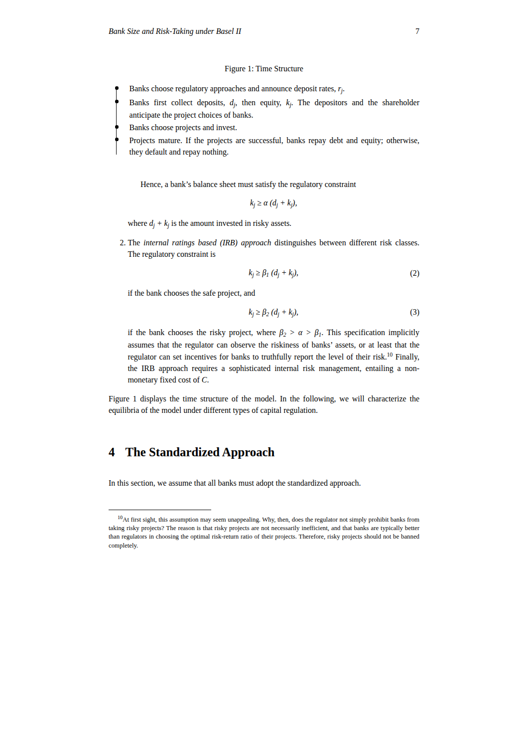Bank Size and Risk-Taking under Basel II 7
Figure 1: Time Structure
Banks choose regulatory approaches and announce deposit rates, rj.
Banks first collect deposits, dj, then equity, kj. The depositors and the shareholder anticipate the project choices of banks.
Banks choose projects and invest.
Projects mature. If the projects are successful, banks repay debt and equity; otherwise, they default and repay nothing.
Hence, a bank’s balance sheet must satisfy the regulatory constraint
kj ≥ α (dj + kj),
where dj + kj is the amount invested in risky assets.
The internal ratings based (IRB) approach distinguishes between different risk classes. The regulatory constraint is
kj ≥ β1 (dj + kj), (2)
if the bank chooses the safe project, and
kj ≥ β2 (dj + kj), (3)
if the bank chooses the risky project, where β2 > α > β1. This specification implicitly assumes that the regulator can observe the riskiness of banks’ assets, or at least that the regulator can set incentives for banks to truthfully report the level of their risk.10 Finally, the IRB approach requires a sophisticated internal risk management, entailing a non-monetary fixed cost of C.
Figure 1 displays the time structure of the model. In the following, we will characterize the equilibria of the model under different types of capital regulation.
4 The Standardized Approach
In this section, we assume that all banks must adopt the standardized approach.
10At first sight, this assumption may seem unappealing. Why, then, does the regulator not simply prohibit banks from taking risky projects? The reason is that risky projects are not necessarily inefficient, and that banks are typically better than regulators in choosing the optimal risk-return ratio of their projects. Therefore, risky projects should not be banned completely.